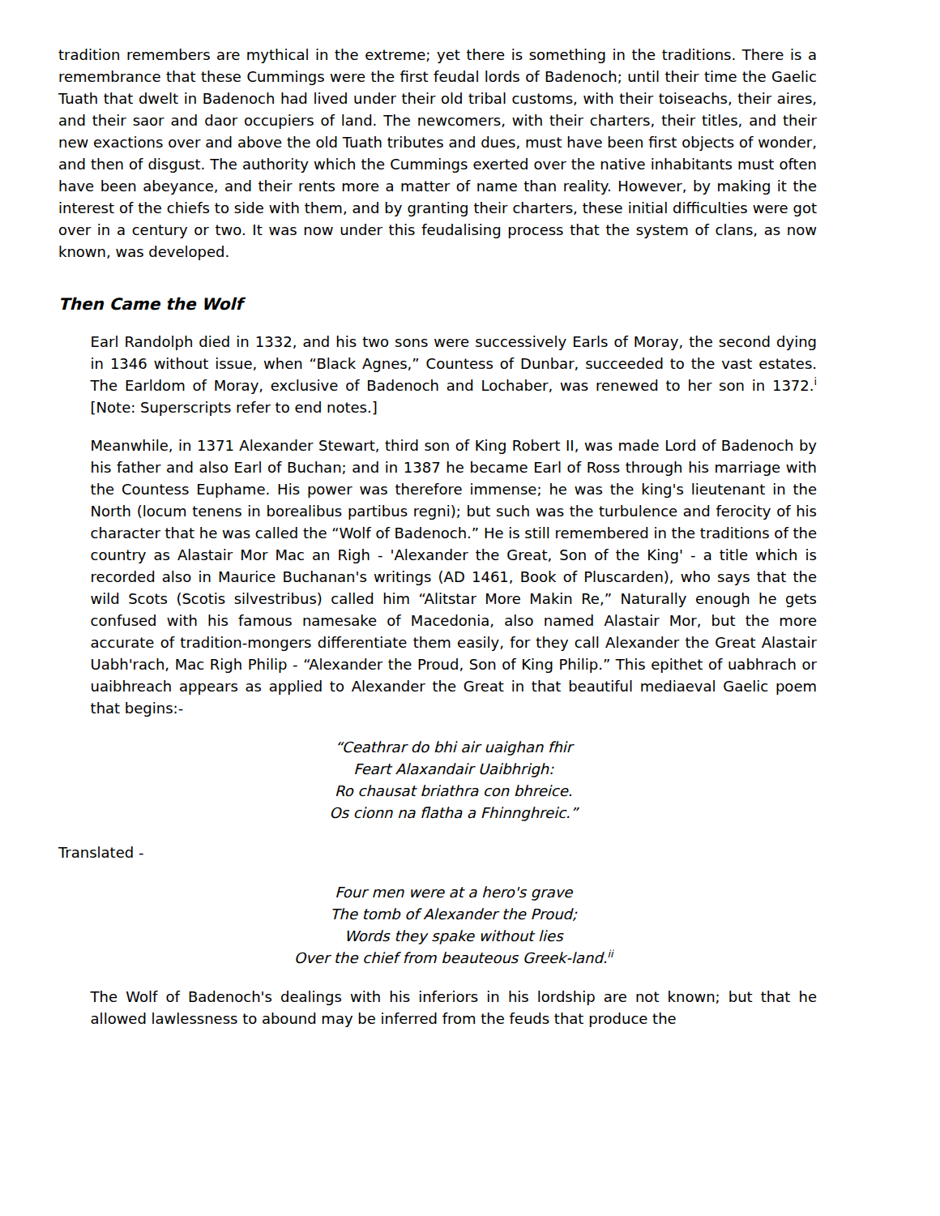tradition remembers are mythical in the extreme; yet there is something in the traditions. There is a remembrance that these Cummings were the first feudal lords of Badenoch; until their time the Gaelic Tuath that dwelt in Badenoch had lived under their old tribal customs, with their toiseachs, their aires, and their saor and daor occupiers of land. The newcomers, with their charters, their titles, and their new exactions over and above the old Tuath tributes and dues, must have been first objects of wonder, and then of disgust. The authority which the Cummings exerted over the native inhabitants must often have been abeyance, and their rents more a matter of name than reality. However, by making it the interest of the chiefs to side with them, and by granting their charters, these initial difficulties were got over in a century or two. It was now under this feudalising process that the system of clans, as now known, was developed.
Then Came the Wolf
Earl Randolph died in 1332, and his two sons were successively Earls of Moray, the second dying in 1346 without issue, when “Black Agnes,” Countess of Dunbar, succeeded to the vast estates. The Earldom of Moray, exclusive of Badenoch and Lochaber, was renewed to her son in 1372.i [Note: Superscripts refer to end notes.]
Meanwhile, in 1371 Alexander Stewart, third son of King Robert II, was made Lord of Badenoch by his father and also Earl of Buchan; and in 1387 he became Earl of Ross through his marriage with the Countess Euphame. His power was therefore immense; he was the king's lieutenant in the North (locum tenens in borealibus partibus regni); but such was the turbulence and ferocity of his character that he was called the “Wolf of Badenoch.” He is still remembered in the traditions of the country as Alastair Mor Mac an Righ - 'Alexander the Great, Son of the King' - a title which is recorded also in Maurice Buchanan's writings (AD 1461, Book of Pluscarden), who says that the wild Scots (Scotis silvestribus) called him “Alitstar More Makin Re,” Naturally enough he gets confused with his famous namesake of Macedonia, also named Alastair Mor, but the more accurate of tradition-mongers differentiate them easily, for they call Alexander the Great Alastair Uabh'rach, Mac Righ Philip - “Alexander the Proud, Son of King Philip.” This epithet of uabhrach or uaibhreach appears as applied to Alexander the Great in that beautiful mediaeval Gaelic poem that begins:-
“Ceathrar do bhi air uaighan fhir
Feart Alaxandair Uaibhrigh:
Ro chausat briathra con bhreice.
Os cionn na flatha a Fhinnghreic.”
Translated -
Four men were at a hero's grave
The tomb of Alexander the Proud;
Words they spake without lies
Over the chief from beauteous Greek-land.ii
The Wolf of Badenoch's dealings with his inferiors in his lordship are not known; but that he allowed lawlessness to abound may be inferred from the feuds that produce the